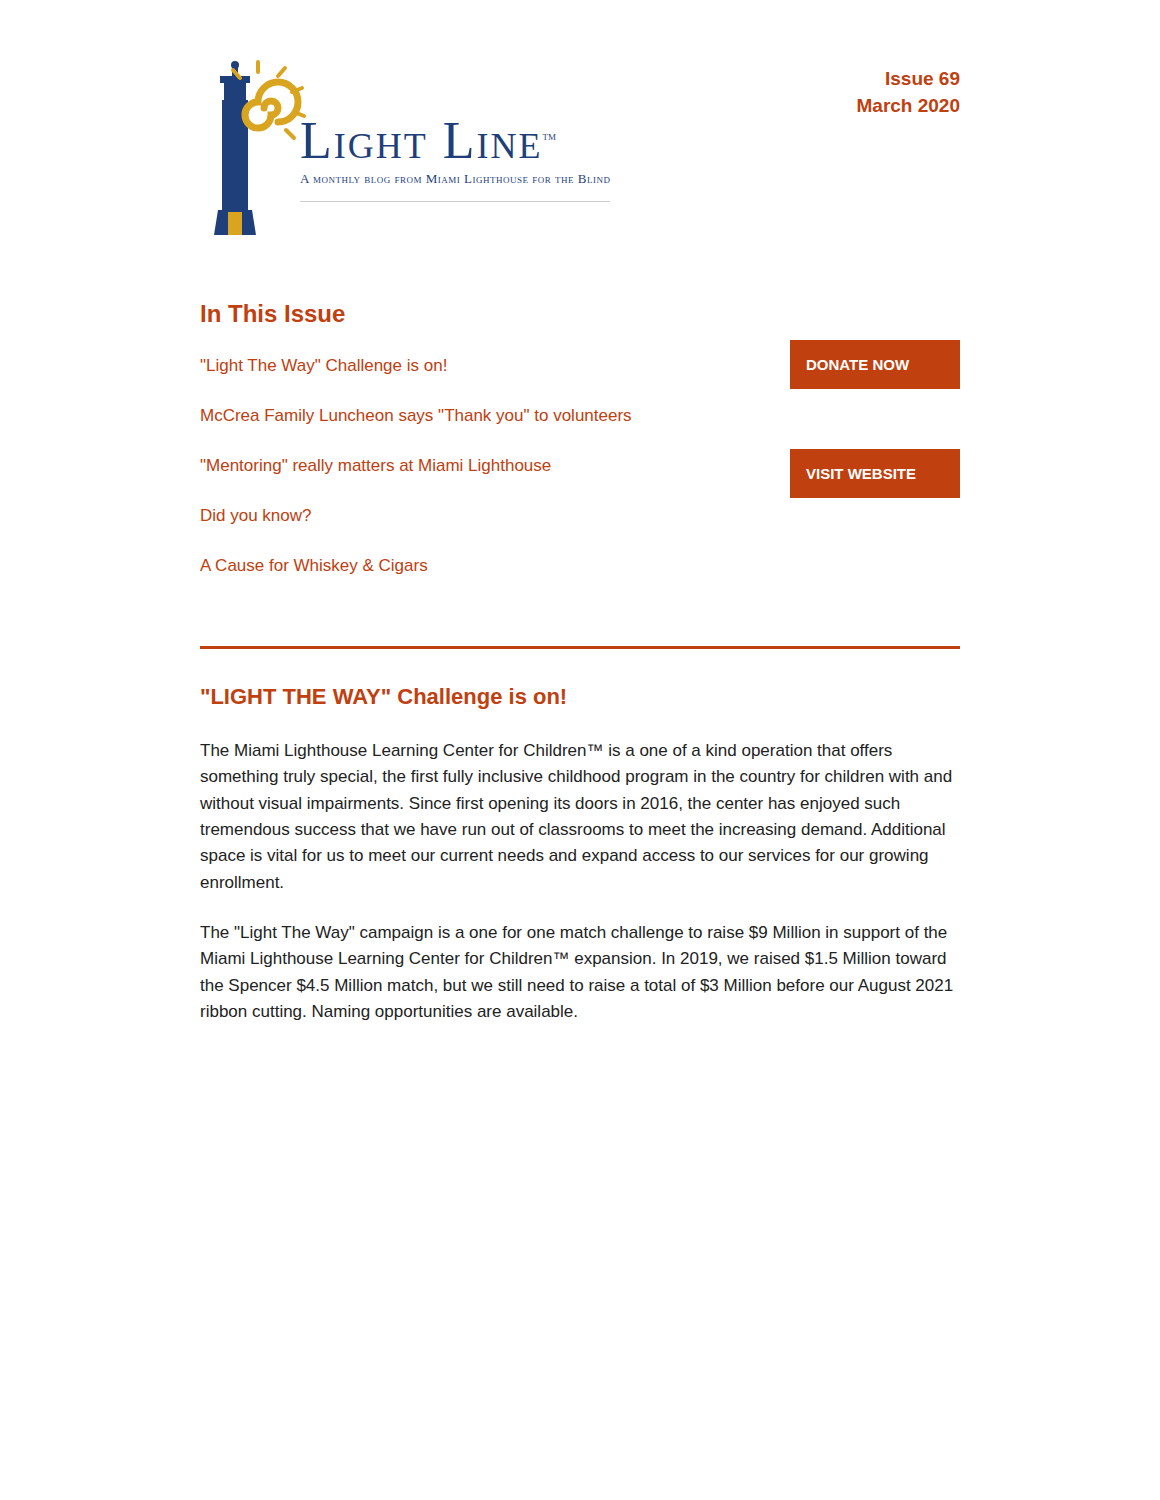Light Linetm
A monthly blog from Miami Lighthouse for the Blind
Issue 69
March 2020
In This Issue
"Light The Way" Challenge is on!
McCrea Family Luncheon says "Thank you" to volunteers
"Mentoring" really matters at Miami Lighthouse
Did you know?
A Cause for Whiskey & Cigars
DONATE NOW VISIT WEBSITE
"LIGHT THE WAY" Challenge is on!
The Miami Lighthouse Learning Center for Children™ is a one of a kind operation that offers something truly special, the first fully inclusive childhood program in the country for children with and without visual impairments. Since first opening its doors in 2016, the center has enjoyed such tremendous success that we have run out of classrooms to meet the increasing demand. Additional space is vital for us to meet our current needs and expand access to our services for our growing enrollment.
The "Light The Way" campaign is a one for one match challenge to raise $9 Million in support of the Miami Lighthouse Learning Center for Children™ expansion. In 2019, we raised $1.5 Million toward the Spencer $4.5 Million match, but we still need to raise a total of $3 Million before our August 2021 ribbon cutting. Naming opportunities are available.